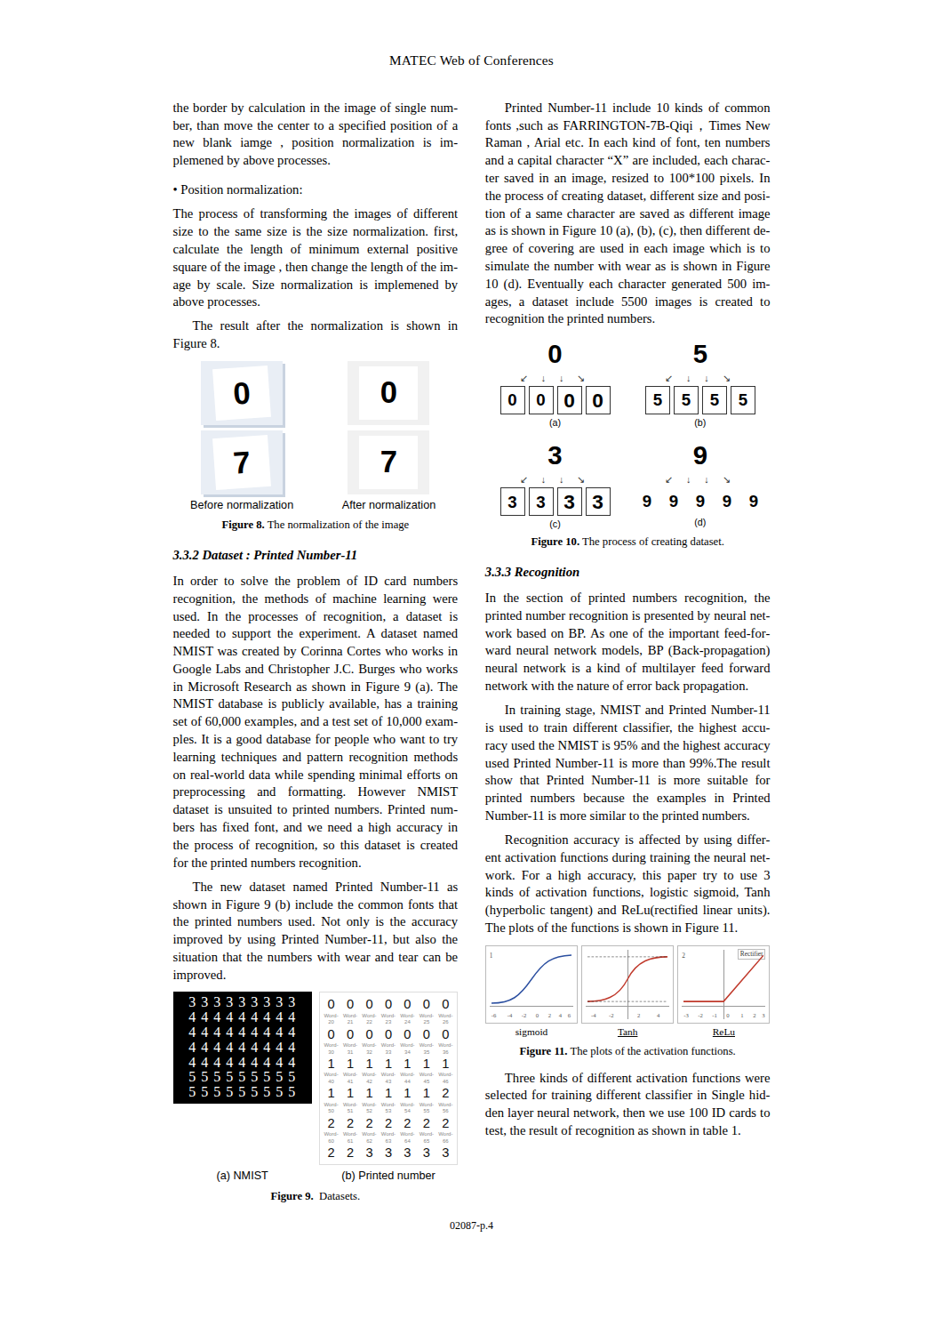MATEC Web of Conferences
the border by calculation in the image of single number, than move the center to a specified position of a new blank iamge , position normalization is implemened by above processes.
• Position normalization:
The process of transforming the images of different size to the same size is the size normalization. first, calculate the length of minimum external positive square of the image , then change the length of the image by scale. Size normalization is implemened by above processes.
The result after the normalization is shown in Figure 8.
0
0
7
7
Before normalization
After normalization
Figure 8. The normalization of the image
3.3.2 Dataset : Printed Number-11
In order to solve the problem of ID card numbers recognition, the methods of machine learning were used. In the processes of recognition, a dataset is needed to support the experiment. A dataset named NMIST was created by Corinna Cortes who works in Google Labs and Christopher J.C. Burges who works in Microsoft Research as shown in Figure 9 (a). The NMIST database is publicly available, has a training set of 60,000 examples, and a test set of 10,000 examples. It is a good database for people who want to try learning techniques and pattern recognition methods on real-world data while spending minimal efforts on preprocessing and formatting. However NMIST dataset is unsuited to printed numbers. Printed numbers has fixed font, and we need a high accuracy in the process of recognition, so this dataset is created for the printed numbers recognition.
The new dataset named Printed Number-11 as shown in Figure 9 (b) include the common fonts that the printed numbers used. Not only is the accuracy improved by using Printed Number-11, but also the situation that the numbers with wear and tear can be improved.
3 3 3 3 3 3 3 3 3
4 4 4 4 4 4 4 4 4
4 4 4 4 4 4 4 4 4
4 4 4 4 4 4 4 4 4
4 4 4 4 4 4 4 4 4
5 5 5 5 5 5 5 5 5
5 5 5 5 5 5 5 5 5
0000000
Word-20 Word-21 Word-22 Word-23 Word-24 Word-25 Word-26
0000000
Word-30 Word-31 Word-32 Word-33 Word-34 Word-35 Word-36
1111111
Word-40 Word-41 Word-42 Word-43 Word-44 Word-45 Word-46
1111112
Word-50 Word-51 Word-52 Word-53 Word-54 Word-55 Word-56
2222222
Word-60 Word-61 Word-62 Word-63 Word-64 Word-65 Word-66
2233333
(a) NMIST
(b) Printed number
Figure 9. Datasets.
Printed Number-11 include 10 kinds of common fonts ,such as FARRINGTON-7B-Qiqi，Times New Raman , Arial etc. In each kind of font, ten numbers and a capital character “X” are included, each character saved in an image, resized to 100*100 pixels. In the process of creating dataset, different size and position of a same character are saved as different image as is shown in Figure 10 (a), (b), (c), then different degree of covering are used in each image which is to simulate the number with wear as is shown in Figure 10 (d). Eventually each character generated 500 images, a dataset include 5500 images is created to recognition the printed numbers.
0
↙ ↓ ↓ ↘
0
0
0
0
(a)
5
↙ ↓ ↓ ↘
5
5
5
5
(b)
3
↙ ↓ ↓ ↘
3
3
3
3
(c)
9
↙ ↓ ↓ ↘
9
9
9
9
9
(d)
Figure 10. The process of creating dataset.
3.3.3 Recognition
In the section of printed numbers recognition, the printed number recognition is presented by neural network based on BP. As one of the important feed-forward neural network models, BP (Back-propagation) neural network is a kind of multilayer feed forward network with the nature of error back propagation.
In training stage, NMIST and Printed Number-11 is used to train different classifier, the highest accuracy used the NMIST is 95% and the highest accuracy used Printed Number-11 is more than 99%.The result show that Printed Number-11 is more suitable for printed numbers because the examples in Printed Number-11 is more similar to the printed numbers.
Recognition accuracy is affected by using different activation functions during training the neural network. For a high accuracy, this paper try to use 3 kinds of activation functions, logistic sigmoid, Tanh (hyperbolic tangent) and ReLu(rectified linear units). The plots of the functions is shown in Figure 11.
1
-6
-4
-2
0
2
4
6
-4
-2
2
4
Rectifier
2
-3
-2
-1
0
1
2
3
sigmoid
Tanh
ReLu
Figure 11. The plots of the activation functions.
Three kinds of different activation functions were selected for training different classifier in Single hidden layer neural network, then we use 100 ID cards to test, the result of recognition as shown in table 1.
02087-p.4